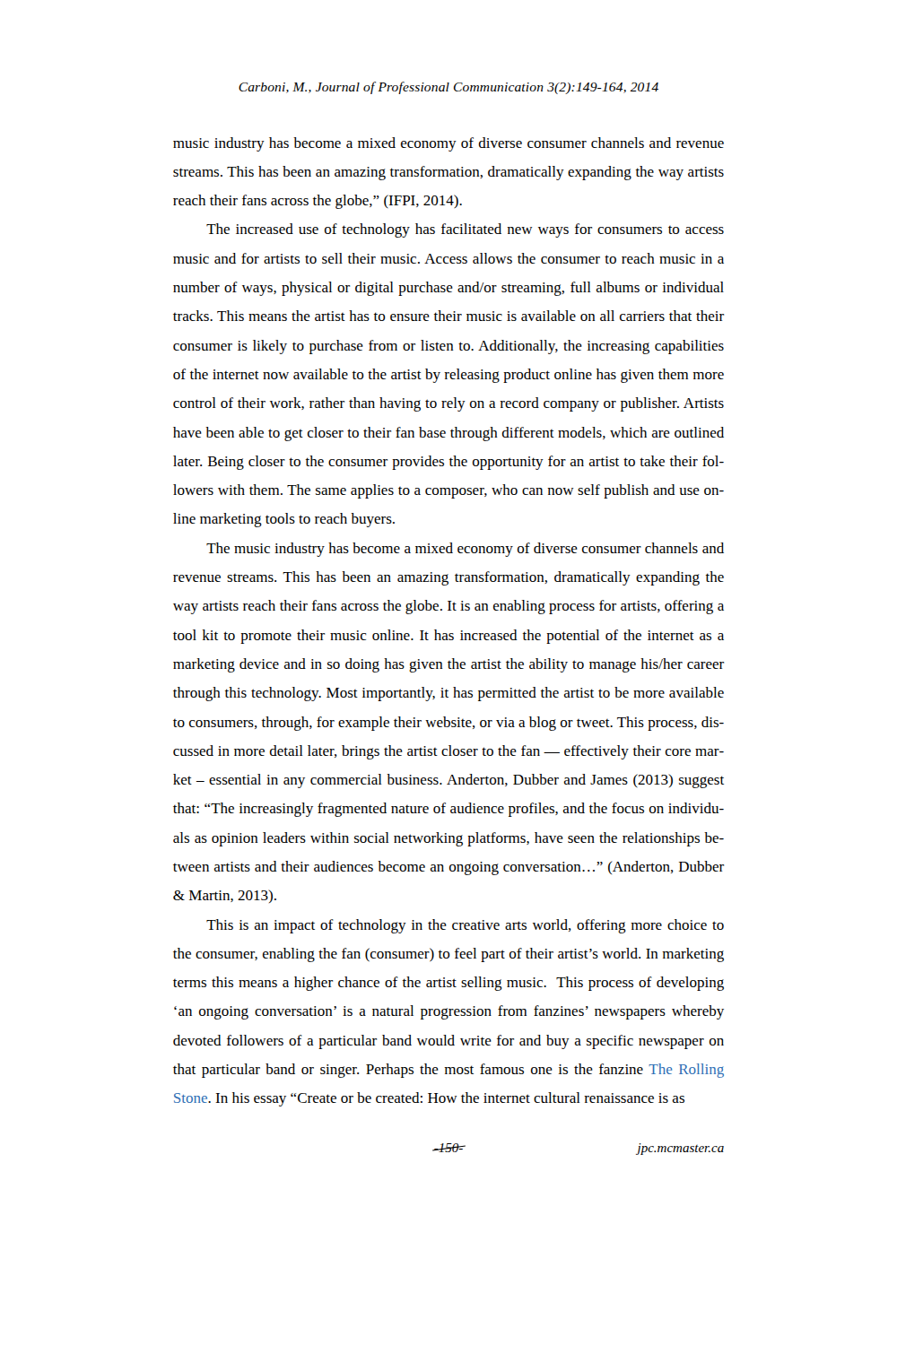Carboni, M., Journal of Professional Communication 3(2):149-164, 2014
music industry has become a mixed economy of diverse consumer channels and revenue streams. This has been an amazing transformation, dramatically expanding the way artists reach their fans across the globe,” (IFPI, 2014).
The increased use of technology has facilitated new ways for consumers to access music and for artists to sell their music. Access allows the consumer to reach music in a number of ways, physical or digital purchase and/or streaming, full albums or individual tracks. This means the artist has to ensure their music is available on all carriers that their consumer is likely to purchase from or listen to. Additionally, the increasing capabilities of the internet now available to the artist by releasing product online has given them more control of their work, rather than having to rely on a record company or publisher. Artists have been able to get closer to their fan base through different models, which are outlined later. Being closer to the consumer provides the opportunity for an artist to take their followers with them. The same applies to a composer, who can now self publish and use online marketing tools to reach buyers.
The music industry has become a mixed economy of diverse consumer channels and revenue streams. This has been an amazing transformation, dramatically expanding the way artists reach their fans across the globe. It is an enabling process for artists, offering a tool kit to promote their music online. It has increased the potential of the internet as a marketing device and in so doing has given the artist the ability to manage his/her career through this technology. Most importantly, it has permitted the artist to be more available to consumers, through, for example their website, or via a blog or tweet. This process, discussed in more detail later, brings the artist closer to the fan — effectively their core market – essential in any commercial business. Anderton, Dubber and James (2013) suggest that: “The increasingly fragmented nature of audience profiles, and the focus on individuals as opinion leaders within social networking platforms, have seen the relationships between artists and their audiences become an ongoing conversation…” (Anderton, Dubber & Martin, 2013).
This is an impact of technology in the creative arts world, offering more choice to the consumer, enabling the fan (consumer) to feel part of their artist’s world. In marketing terms this means a higher chance of the artist selling music. This process of developing ‘an ongoing conversation’ is a natural progression from fanzines’ newspapers whereby devoted followers of a particular band would write for and buy a specific newspaper on that particular band or singer. Perhaps the most famous one is the fanzine The Rolling Stone. In his essay “Create or be created: How the internet cultural renaissance is as
-150-
jpc.mcmaster.ca